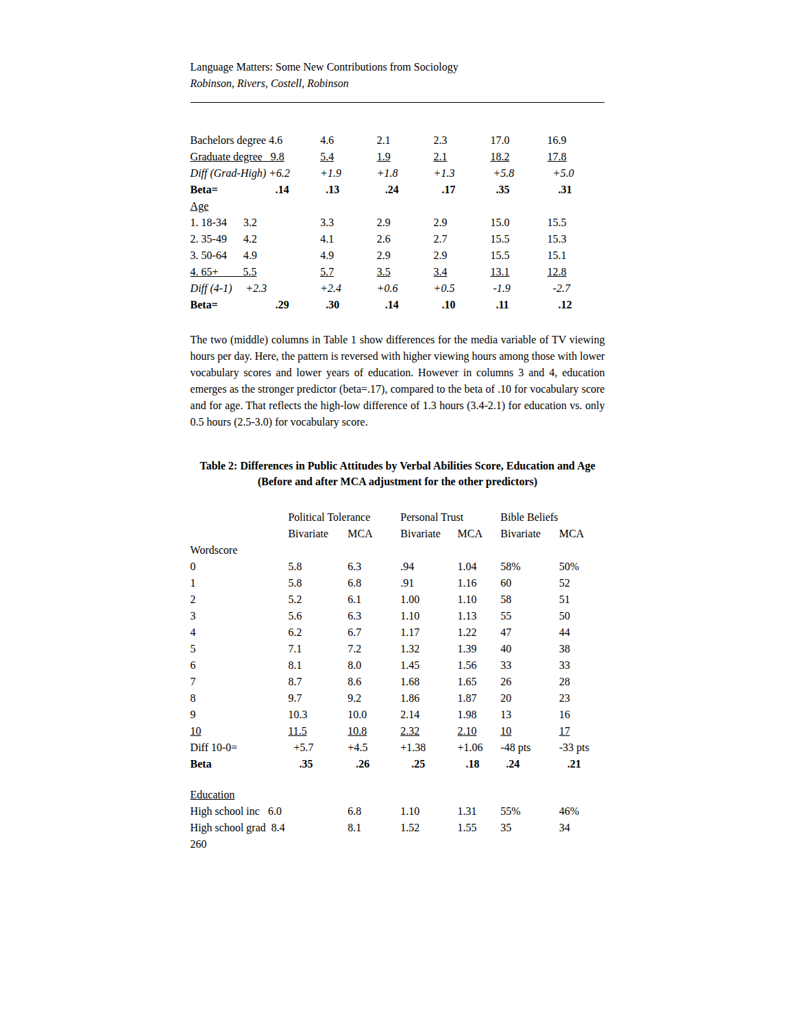Language Matters: Some New Contributions from Sociology
Robinson, Rivers, Costell, Robinson
| Bachelors degree 4.6 | 4.6 | 2.1 | 2.3 | 17.0 | 16.9 |
| Graduate degree 9.8 | 5.4 | 1.9 | 2.1 | 18.2 | 17.8 |
| Diff (Grad-High) +6.2 | +1.9 | +1.8 | +1.3 | +5.8 | +5.0 |
| Beta= .14 | .13 | .24 | .17 | .35 | .31 |
| Age | | | | | |
| 1. 18-34 3.2 | 3.3 | 2.9 | 2.9 | 15.0 | 15.5 |
| 2. 35-49 4.2 | 4.1 | 2.6 | 2.7 | 15.5 | 15.3 |
| 3. 50-64 4.9 | 4.9 | 2.9 | 2.9 | 15.5 | 15.1 |
| 4. 65+ 5.5 | 5.7 | 3.5 | 3.4 | 13.1 | 12.8 |
| Diff (4-1) +2.3 | +2.4 | +0.6 | +0.5 | -1.9 | -2.7 |
| Beta= .29 | .30 | .14 | .10 | .11 | .12 |
The two (middle) columns in Table 1 show differences for the media variable of TV viewing hours per day. Here, the pattern is reversed with higher viewing hours among those with lower vocabulary scores and lower years of education. However in columns 3 and 4, education emerges as the stronger predictor (beta=.17), compared to the beta of .10 for vocabulary score and for age. That reflects the high-low difference of 1.3 hours (3.4-2.1) for education vs. only 0.5 hours (2.5-3.0) for vocabulary score.
Table 2: Differences in Public Attitudes by Verbal Abilities Score, Education and Age
(Before and after MCA adjustment for the other predictors)
| | Political Tolerance | Personal Trust | Bible Beliefs |
| | Bivariate | MCA | Bivariate | MCA | Bivariate | MCA |
| Wordscore | | | | | | |
| 0 | 5.8 | 6.3 | .94 | 1.04 | 58% | 50% |
| 1 | 5.8 | 6.8 | .91 | 1.16 | 60 | 52 |
| 2 | 5.2 | 6.1 | 1.00 | 1.10 | 58 | 51 |
| 3 | 5.6 | 6.3 | 1.10 | 1.13 | 55 | 50 |
| 4 | 6.2 | 6.7 | 1.17 | 1.22 | 47 | 44 |
| 5 | 7.1 | 7.2 | 1.32 | 1.39 | 40 | 38 |
| 6 | 8.1 | 8.0 | 1.45 | 1.56 | 33 | 33 |
| 7 | 8.7 | 8.6 | 1.68 | 1.65 | 26 | 28 |
| 8 | 9.7 | 9.2 | 1.86 | 1.87 | 20 | 23 |
| 9 | 10.3 | 10.0 | 2.14 | 1.98 | 13 | 16 |
| 10 | 11.5 | 10.8 | 2.32 | 2.10 | 10 | 17 |
| Diff 10-0= | +5.7 | +4.5 | +1.38 | +1.06 | -48 pts | -33 pts |
| Beta | .35 | .26 | .25 | .18 | .24 | .21 |
| Education | | | | | | |
| High school inc 6.0 | | 6.8 | 1.10 | 1.31 | 55% | 46% |
| High school grad 8.4 | | 8.1 | 1.52 | 1.55 | 35 | 34 |
260